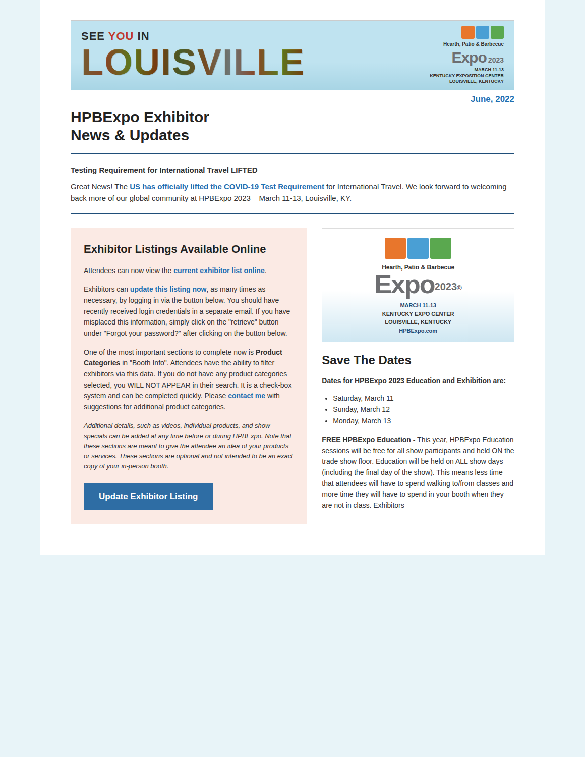SEE YOU IN
LOUISVILLE
Hearth, Patio & Barbecue
Expo 2023
MARCH 11-13
KENTUCKY EXPOSITION CENTER
LOUISVILLE, KENTUCKY
HPBExpo Exhibitor
News & Updates
June, 2022
Testing Requirement for International Travel LIFTED
Great News! The US has officially lifted the COVID-19 Test Requirement for International Travel. We look forward to welcoming back more of our global community at HPBExpo 2023 – March 11-13, Louisville, KY.
Exhibitor Listings Available Online
Attendees can now view the current exhibitor list online.
Exhibitors can update this listing now, as many times as necessary, by logging in via the button below. You should have recently received login credentials in a separate email. If you have misplaced this information, simply click on the "retrieve" button under "Forgot your password?" after clicking on the button below.
One of the most important sections to complete now is Product Categories in "Booth Info". Attendees have the ability to filter exhibitors via this data. If you do not have any product categories selected, you WILL NOT APPEAR in their search. It is a check-box system and can be completed quickly. Please contact me with suggestions for additional product categories.
Additional details, such as videos, individual products, and show specials can be added at any time before or during HPBExpo. Note that these sections are meant to give the attendee an idea of your products or services. These sections are optional and not intended to be an exact copy of your in-person booth.
Update Exhibitor Listing
Hearth, Patio & Barbecue
Expo 2023®
MARCH 11-13
KENTUCKY EXPO CENTER
LOUISVILLE, KENTUCKY
HPBExpo.com
Save The Dates
Dates for HPBExpo 2023 Education and Exhibition are:
Saturday, March 11
Sunday, March 12
Monday, March 13
FREE HPBExpo Education - This year, HPBExpo Education sessions will be free for all show participants and held ON the trade show floor. Education will be held on ALL show days (including the final day of the show). This means less time that attendees will have to spend walking to/from classes and more time they will have to spend in your booth when they are not in class. Exhibitors